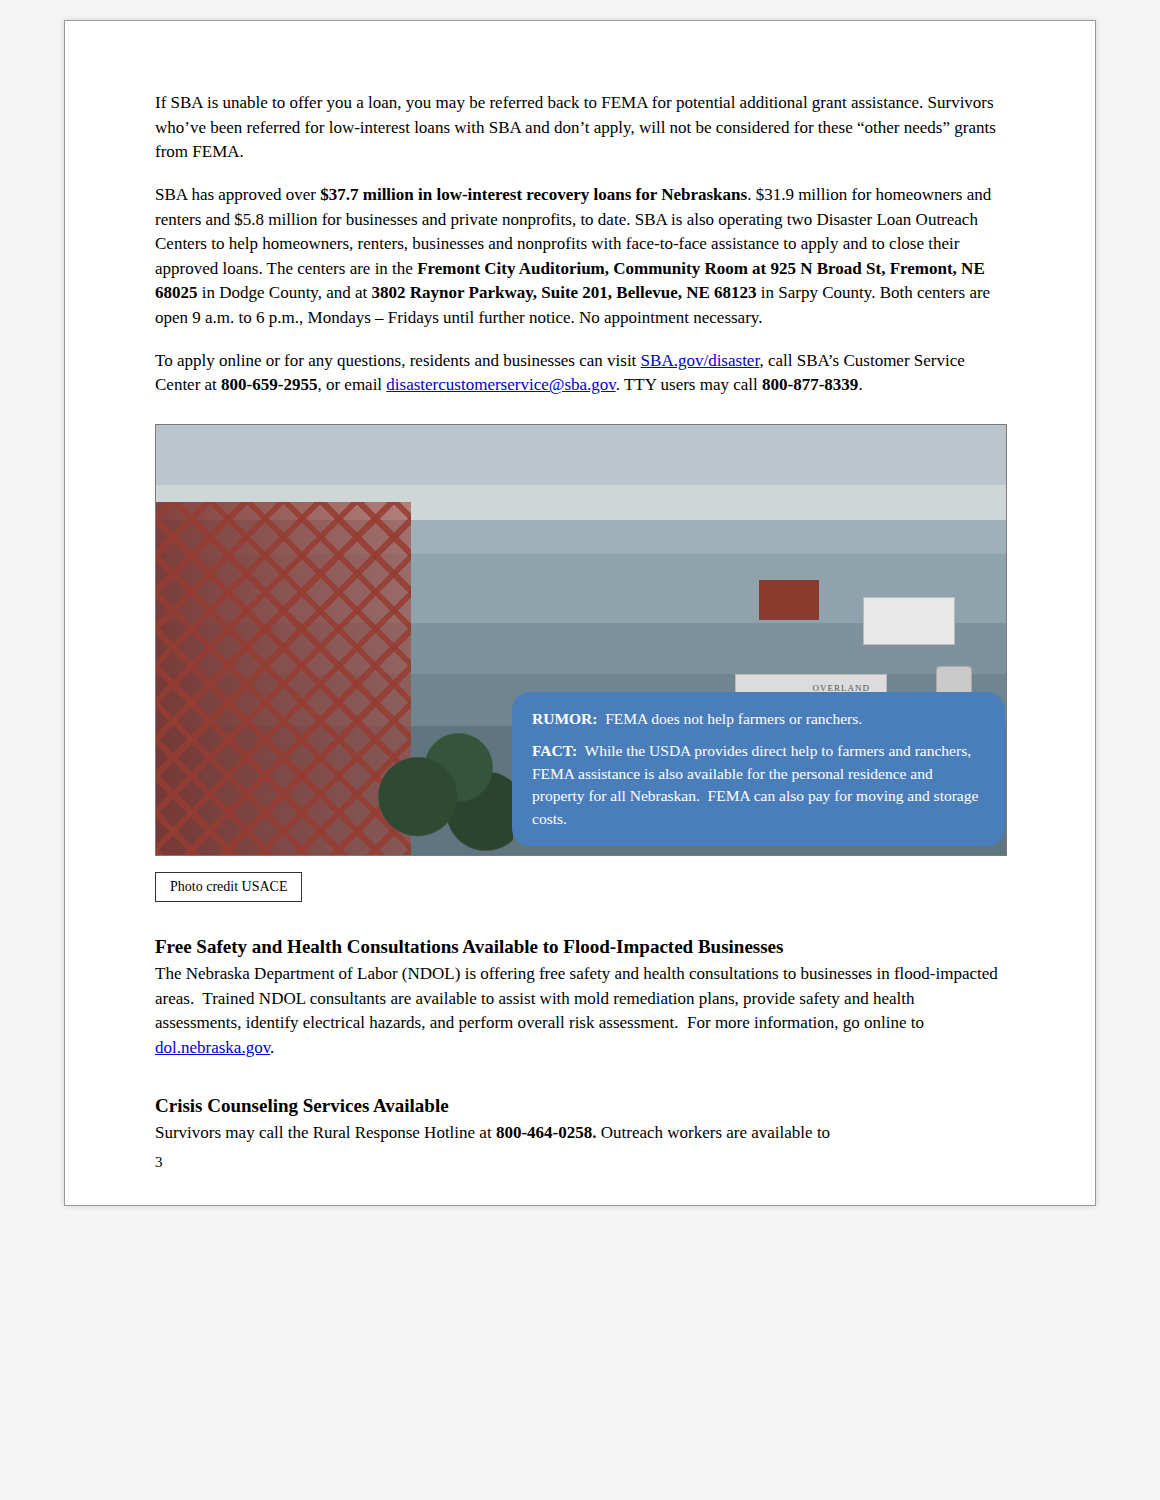If SBA is unable to offer you a loan, you may be referred back to FEMA for potential additional grant assistance. Survivors who’ve been referred for low-interest loans with SBA and don’t apply, will not be considered for these “other needs” grants from FEMA.
SBA has approved over $37.7 million in low-interest recovery loans for Nebraskans. $31.9 million for homeowners and renters and $5.8 million for businesses and private nonprofits, to date. SBA is also operating two Disaster Loan Outreach Centers to help homeowners, renters, businesses and nonprofits with face-to-face assistance to apply and to close their approved loans. The centers are in the Fremont City Auditorium, Community Room at 925 N Broad St, Fremont, NE 68025 in Dodge County, and at 3802 Raynor Parkway, Suite 201, Bellevue, NE 68123 in Sarpy County. Both centers are open 9 a.m. to 6 p.m., Mondays – Fridays until further notice. No appointment necessary.
To apply online or for any questions, residents and businesses can visit SBA.gov/disaster, call SBA’s Customer Service Center at 800-659-2955, or email disastercustomerservice@sba.gov. TTY users may call 800-877-8339.
OVERLAND
RUMOR: FEMA does not help farmers or ranchers.
FACT: While the USDA provides direct help to farmers and ranchers, FEMA assistance is also available for the personal residence and property for all Nebraskan. FEMA can also pay for moving and storage costs.
Photo credit USACE
Free Safety and Health Consultations Available to Flood-Impacted Businesses
The Nebraska Department of Labor (NDOL) is offering free safety and health consultations to businesses in flood-impacted areas. Trained NDOL consultants are available to assist with mold remediation plans, provide safety and health assessments, identify electrical hazards, and perform overall risk assessment. For more information, go online to dol.nebraska.gov.
Crisis Counseling Services Available
Survivors may call the Rural Response Hotline at 800-464-0258. Outreach workers are available to
3